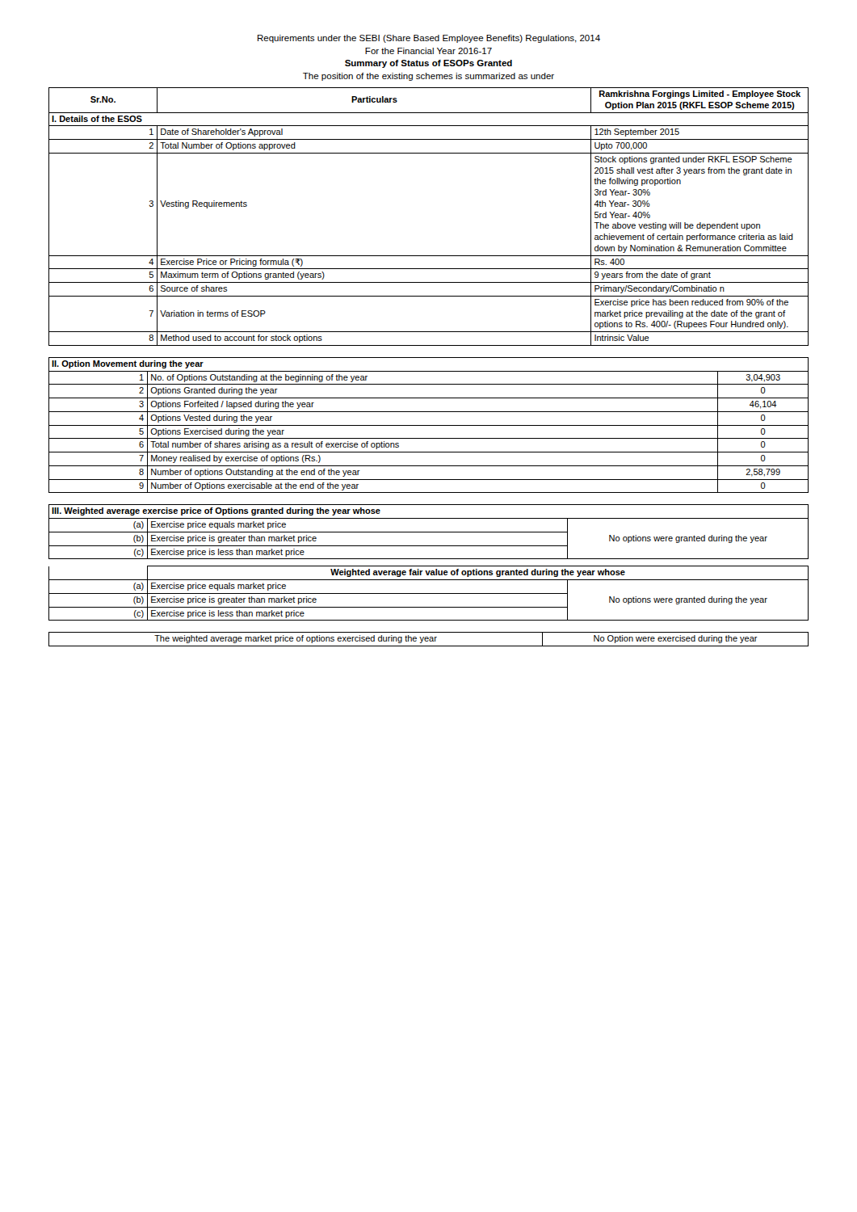Requirements under the SEBI (Share Based Employee Benefits) Regulations, 2014
For the Financial Year 2016-17
Summary of Status of ESOPs Granted
The position of the existing schemes is summarized as under
| Sr.No. | Particulars | Ramkrishna Forgings Limited - Employee Stock Option Plan 2015 (RKFL ESOP Scheme 2015) |
| I. Details of the ESOS | |
| | 1 | Date of Shareholder's Approval | 12th September 2015 |
| | 2 | Total Number of Options approved | Upto 700,000 |
| | 3 | Vesting Requirements | Stock options granted under RKFL ESOP Scheme 2015 shall vest after 3 years from the grant date in the follwing proportion 3rd Year- 30% 4th Year- 30% 5rd Year- 40% The above vesting will be dependent upon achievement of certain performance criteria as laid down by Nomination & Remuneration Committee |
| | 4 | Exercise Price or Pricing formula (₹) | Rs. 400 |
| | 5 | Maximum term of Options granted (years) | 9 years from the date of grant |
| | 6 | Source of shares | Primary/Secondary/Combinatio n |
| | 7 | Variation in terms of ESOP | Exercise price has been reduced from 90% of the market price prevailing at the date of the grant of options to Rs. 400/- (Rupees Four Hundred only). |
| | 8 | Method used to account for stock options | Intrinsic Value |
| II. Option Movement during the year | |
| | 1 | No. of Options Outstanding at the beginning of the year | 3,04,903 |
| | 2 | Options Granted during the year | 0 |
| | 3 | Options Forfeited / lapsed during the year | 46,104 |
| | 4 | Options Vested during the year | 0 |
| | 5 | Options Exercised during the year | 0 |
| | 6 | Total number of shares arising as a result of exercise of options | 0 |
| | 7 | Money realised by exercise of options (Rs.) | 0 |
| | 8 | Number of options Outstanding at the end of the year | 2,58,799 |
| | 9 | Number of Options exercisable at the end of the year | 0 |
| III. Weighted average exercise price of Options granted during the year whose | |
| | (a) | Exercise price equals market price | No options were granted during the year |
| | (b) | Exercise price is greater than market price |
| | (c) | Exercise price is less than market price |
| | | Weighted average fair value of options granted during the year whose |
| | (a) | Exercise price equals market price | No options were granted during the year |
| | (b) | Exercise price is greater than market price |
| | (c) | Exercise price is less than market price |
| The weighted average market price of options exercised during the year | No Option were exercised during the year |